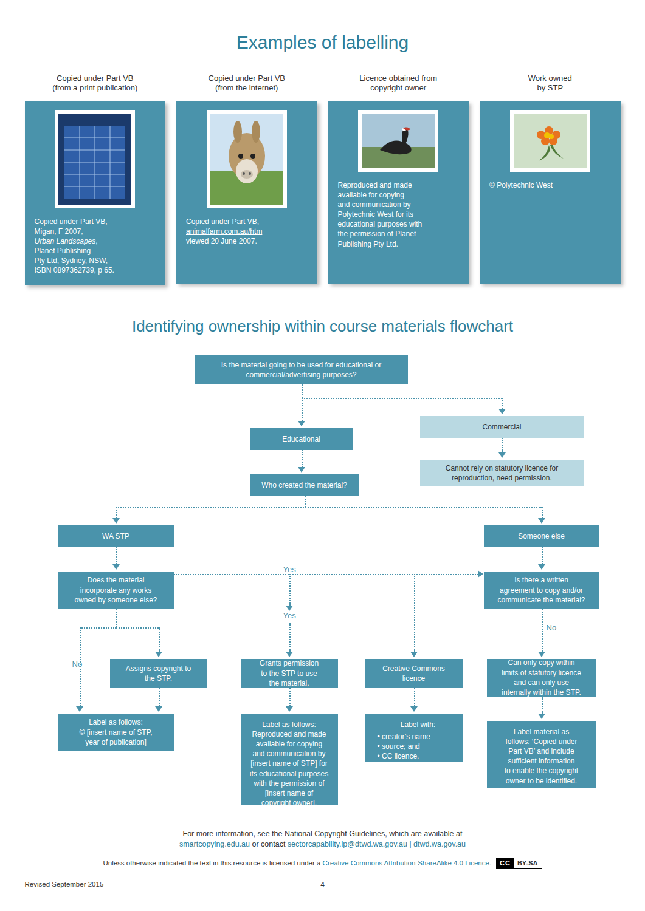Examples of labelling
Copied under Part VB
(from a print publication)
Copied under Part VB,
Migan, F 2007,
Urban Landscapes,
Planet Publishing
Pty Ltd, Sydney, NSW,
ISBN 0897362739, p 65.
Copied under Part VB
(from the internet)
Copied under Part VB,
animalfarm.com.au/htm
viewed 20 June 2007.
Licence obtained from
copyright owner
Reproduced and made
available for copying
and communication by
Polytechnic West for its
educational purposes with
the permission of Planet
Publishing Pty Ltd.
Work owned
by STP
© Polytechnic West
Identifying ownership within course materials flowchart
Is the material going to be used for educational or
commercial/advertising purposes?
Commercial
Cannot rely on statutory licence for
reproduction, need permission.
Educational
Who created the material?
WA STP
Someone else
Does the material
incorporate any works
owned by someone else?
Is there a written
agreement to copy and/or
communicate the material?
Yes
Yes
No
Assigns copyright to
the STP.
Grants permission
to the STP to use
the material.
Creative Commons
licence
No
Can only copy within
limits of statutory licence
and can only use
internally within the STP.
Label as follows:
© [insert name of STP,
year of publication]
Label as follows:
Reproduced and made
available for copying
and communication by
[insert name of STP] for
its educational purposes
with the permission of
[insert name of
copyright owner].
Label with:
• creator’s name
• source; and
• CC licence.
Label material as
follows: ‘Copied under
Part VB’ and include
sufficient information
to enable the copyright
owner to be identified.
For more information, see the National Copyright Guidelines, which are available at
smartcopying.edu.au or contact sectorcapability.ip@dtwd.wa.gov.au | dtwd.wa.gov.au
Unless otherwise indicated the text in this resource is licensed under a Creative Commons Attribution-ShareAlike 4.0 Licence. CC BY-SA
Revised September 2015
4